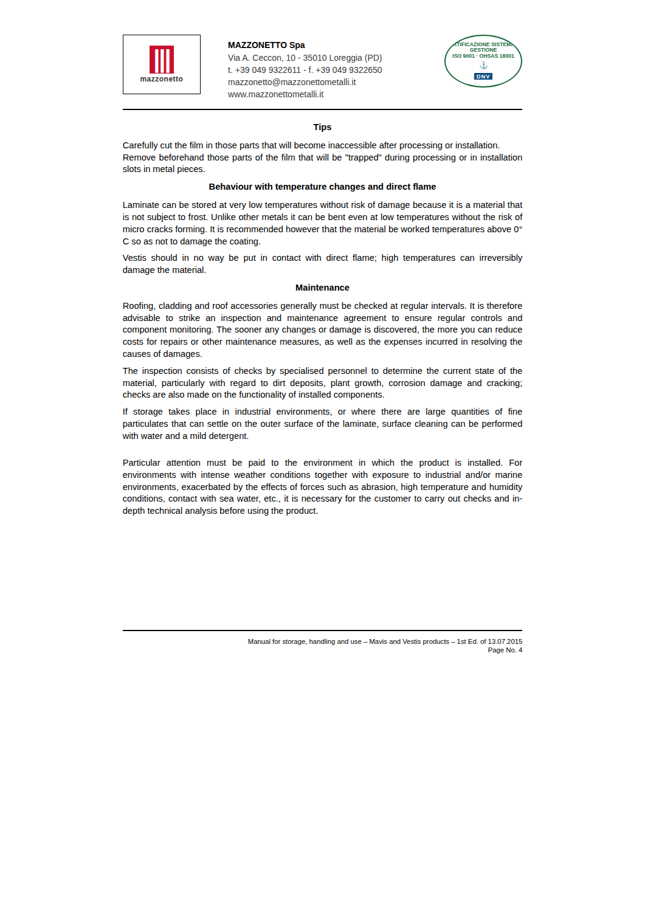||| mazzonetto
MAZZONETTO Spa
Via A. Ceccon, 10 - 35010 Loreggia (PD)
t. +39 049 9322611 - f. +39 049 9322650
mazzonetto@mazzonettometalli.it
www.mazzonettometalli.it
CERTIFICAZIONE SISTEMA DI GESTIONE ISO 9001 · OHSAS 18001 ⚓ DNV
Tips
Carefully cut the film in those parts that will become inaccessible after processing or installation.
Remove beforehand those parts of the film that will be "trapped" during processing or in installation slots in metal pieces.
Behaviour with temperature changes and direct flame
Laminate can be stored at very low temperatures without risk of damage because it is a material that is not subject to frost. Unlike other metals it can be bent even at low temperatures without the risk of micro cracks forming. It is recommended however that the material be worked temperatures above 0° C so as not to damage the coating.
Vestis should in no way be put in contact with direct flame; high temperatures can irreversibly damage the material.
Maintenance
Roofing, cladding and roof accessories generally must be checked at regular intervals. It is therefore advisable to strike an inspection and maintenance agreement to ensure regular controls and component monitoring. The sooner any changes or damage is discovered, the more you can reduce costs for repairs or other maintenance measures, as well as the expenses incurred in resolving the causes of damages.
The inspection consists of checks by specialised personnel to determine the current state of the material, particularly with regard to dirt deposits, plant growth, corrosion damage and cracking; checks are also made on the functionality of installed components.
If storage takes place in industrial environments, or where there are large quantities of fine particulates that can settle on the outer surface of the laminate, surface cleaning can be performed with water and a mild detergent.
Particular attention must be paid to the environment in which the product is installed. For environments with intense weather conditions together with exposure to industrial and/or marine environments, exacerbated by the effects of forces such as abrasion, high temperature and humidity conditions, contact with sea water, etc., it is necessary for the customer to carry out checks and in-depth technical analysis before using the product.
Manual for storage, handling and use – Mavis and Vestis products – 1st Ed. of 13.07.2015
Page No. 4